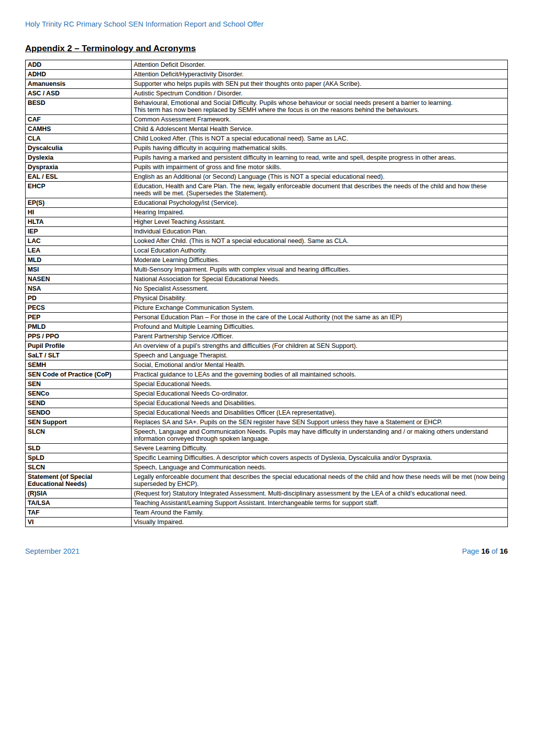Holy Trinity RC Primary School SEN Information Report and School Offer
Appendix 2 – Terminology and Acronyms
| ADD | Attention Deficit Disorder. |
| ADHD | Attention Deficit/Hyperactivity Disorder. |
| Amanuensis | Supporter who helps pupils with SEN put their thoughts onto paper (AKA Scribe). |
| ASC / ASD | Autistic Spectrum Condition / Disorder. |
| BESD | Behavioural, Emotional and Social Difficulty. Pupils whose behaviour or social needs present a barrier to learning. This term has now been replaced by SEMH where the focus is on the reasons behind the behaviours. |
| CAF | Common Assessment Framework. |
| CAMHS | Child & Adolescent Mental Health Service. |
| CLA | Child Looked After. (This is NOT a special educational need). Same as LAC. |
| Dyscalculia | Pupils having difficulty in acquiring mathematical skills. |
| Dyslexia | Pupils having a marked and persistent difficulty in learning to read, write and spell, despite progress in other areas. |
| Dyspraxia | Pupils with impairment of gross and fine motor skills. |
| EAL / ESL | English as an Additional (or Second) Language (This is NOT a special educational need). |
| EHCP | Education, Health and Care Plan. The new, legally enforceable document that describes the needs of the child and how these needs will be met. (Supersedes the Statement). |
| EP(S) | Educational Psychology/ist (Service). |
| HI | Hearing Impaired. |
| HLTA | Higher Level Teaching Assistant. |
| IEP | Individual Education Plan. |
| LAC | Looked After Child. (This is NOT a special educational need). Same as CLA. |
| LEA | Local Education Authority. |
| MLD | Moderate Learning Difficulties. |
| MSI | Multi-Sensory Impairment. Pupils with complex visual and hearing difficulties. |
| NASEN | National Association for Special Educational Needs. |
| NSA | No Specialist Assessment. |
| PD | Physical Disability. |
| PECS | Picture Exchange Communication System. |
| PEP | Personal Education Plan – For those in the care of the Local Authority (not the same as an IEP) |
| PMLD | Profound and Multiple Learning Difficulties. |
| PPS / PPO | Parent Partnership Service /Officer. |
| Pupil Profile | An overview of a pupil’s strengths and difficulties (For children at SEN Support). |
| SaLT / SLT | Speech and Language Therapist. |
| SEMH | Social, Emotional and/or Mental Health. |
| SEN Code of Practice (CoP) | Practical guidance to LEAs and the governing bodies of all maintained schools. |
| SEN | Special Educational Needs. |
| SENCo | Special Educational Needs Co-ordinator. |
| SEND | Special Educational Needs and Disabilities. |
| SENDO | Special Educational Needs and Disabilities Officer (LEA representative). |
| SEN Support | Replaces SA and SA+. Pupils on the SEN register have SEN Support unless they have a Statement or EHCP. |
| SLCN | Speech, Language and Communication Needs. Pupils may have difficulty in understanding and / or making others understand information conveyed through spoken language. |
| SLD | Severe Learning Difficulty. |
| SpLD | Specific Learning Difficulties. A descriptor which covers aspects of Dyslexia, Dyscalculia and/or Dyspraxia. |
| SLCN | Speech, Language and Communication needs. |
| Statement (of Special Educational Needs) | Legally enforceable document that describes the special educational needs of the child and how these needs will be met (now being superseded by EHCP). |
| (R)SIA | (Request for) Statutory Integrated Assessment. Multi-disciplinary assessment by the LEA of a child’s educational need. |
| TA/LSA | Teaching Assistant/Learning Support Assistant. Interchangeable terms for support staff. |
| TAF | Team Around the Family. |
| VI | Visually Impaired. |
September 2021 Page 16 of 16